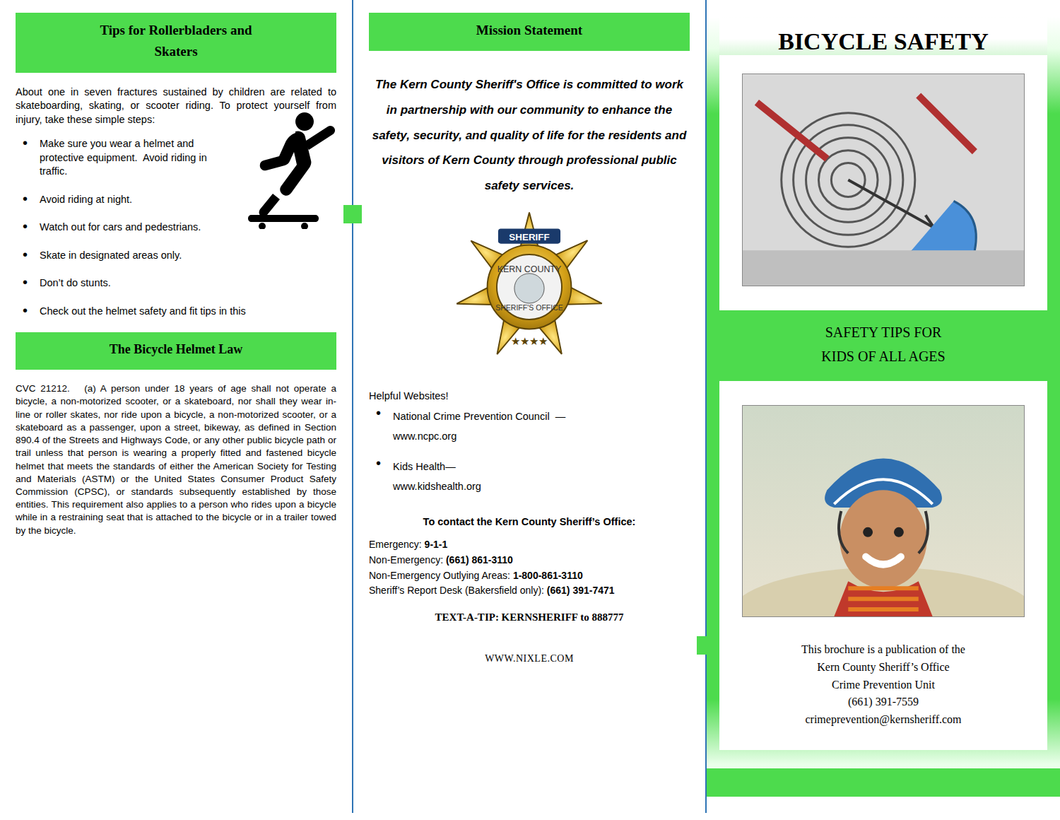Tips for Rollerbladers and
Skaters
About one in seven fractures sustained by children are related to skateboarding, skating, or scooter riding. To protect yourself from injury, take these simple steps:
Make sure you wear a helmet and protective equipment. Avoid riding in traffic.
Avoid riding at night.
Watch out for cars and pedestrians.
Skate in designated areas only.
Don’t do stunts.
Check out the helmet safety and fit tips in this
The Bicycle Helmet Law
CVC 21212. (a) A person under 18 years of age shall not operate a bicycle, a non-motorized scooter, or a skateboard, nor shall they wear in-line or roller skates, nor ride upon a bicycle, a non-motorized scooter, or a skateboard as a passenger, upon a street, bikeway, as defined in Section 890.4 of the Streets and Highways Code, or any other public bicycle path or trail unless that person is wearing a properly fitted and fastened bicycle helmet that meets the standards of either the American Society for Testing and Materials (ASTM) or the United States Consumer Product Safety Commission (CPSC), or standards subsequently established by those entities. This requirement also applies to a person who rides upon a bicycle while in a restraining seat that is attached to the bicycle or in a trailer towed by the bicycle.
Mission Statement
The Kern County Sheriff's Office is committed to work in partnership with our community to enhance the safety, security, and quality of life for the residents and visitors of Kern County through professional public safety services.
Helpful Websites!
National Crime Prevention Council —
www.ncpc.org
Kids Health—
www.kidshealth.org
To contact the Kern County Sheriff’s Office:
Emergency: 9-1-1
Non-Emergency: (661) 861-3110
Non-Emergency Outlying Areas: 1-800-861-3110
Sheriff’s Report Desk (Bakersfield only): (661) 391-7471
TEXT-A-TIP: KERNSHERIFF to 888777
WWW.NIXLE.COM
BICYCLE SAFETY
SAFETY TIPS FOR
KIDS OF ALL AGES
This brochure is a publication of the
Kern County Sheriff’s Office
Crime Prevention Unit
(661) 391-7559
crimeprevention@kernsheriff.com